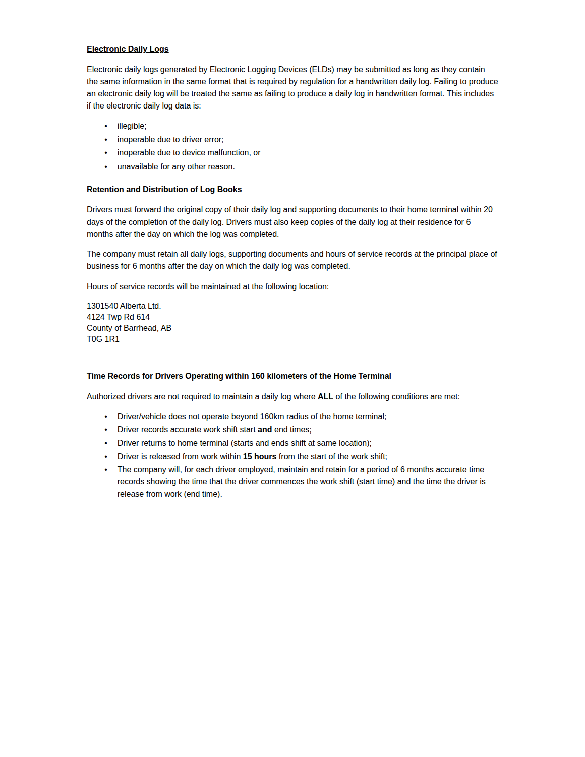Electronic Daily Logs
Electronic daily logs generated by Electronic Logging Devices (ELDs) may be submitted as long as they contain the same information in the same format that is required by regulation for a handwritten daily log. Failing to produce an electronic daily log will be treated the same as failing to produce a daily log in handwritten format. This includes if the electronic daily log data is:
illegible;
inoperable due to driver error;
inoperable due to device malfunction, or
unavailable for any other reason.
Retention and Distribution of Log Books
Drivers must forward the original copy of their daily log and supporting documents to their home terminal within 20 days of the completion of the daily log. Drivers must also keep copies of the daily log at their residence for 6 months after the day on which the log was completed.
The company must retain all daily logs, supporting documents and hours of service records at the principal place of business for 6 months after the day on which the daily log was completed.
Hours of service records will be maintained at the following location:
1301540 Alberta Ltd.
4124 Twp Rd 614
County of Barrhead, AB
T0G 1R1
Time Records for Drivers Operating within 160 kilometers of the Home Terminal
Authorized drivers are not required to maintain a daily log where ALL of the following conditions are met:
Driver/vehicle does not operate beyond 160km radius of the home terminal;
Driver records accurate work shift start and end times;
Driver returns to home terminal (starts and ends shift at same location);
Driver is released from work within 15 hours from the start of the work shift;
The company will, for each driver employed, maintain and retain for a period of 6 months accurate time records showing the time that the driver commences the work shift (start time) and the time the driver is release from work (end time).